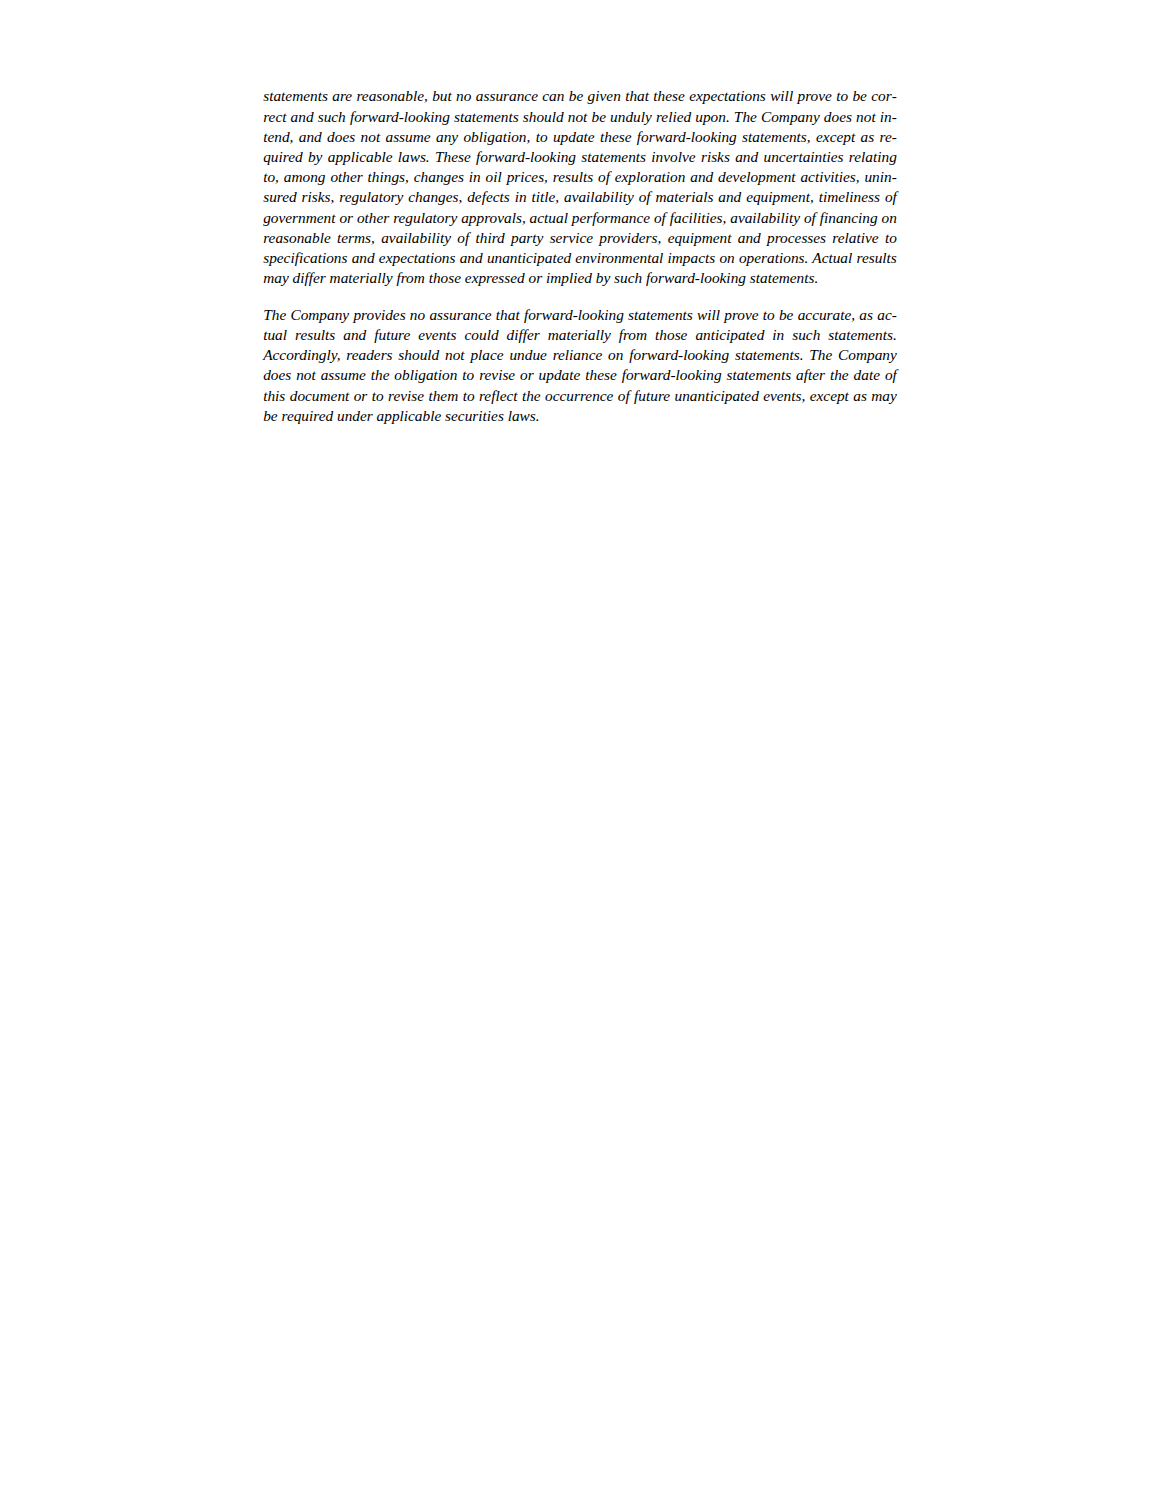statements are reasonable, but no assurance can be given that these expectations will prove to be correct and such forward-looking statements should not be unduly relied upon. The Company does not intend, and does not assume any obligation, to update these forward-looking statements, except as required by applicable laws. These forward-looking statements involve risks and uncertainties relating to, among other things, changes in oil prices, results of exploration and development activities, uninsured risks, regulatory changes, defects in title, availability of materials and equipment, timeliness of government or other regulatory approvals, actual performance of facilities, availability of financing on reasonable terms, availability of third party service providers, equipment and processes relative to specifications and expectations and unanticipated environmental impacts on operations. Actual results may differ materially from those expressed or implied by such forward-looking statements.
The Company provides no assurance that forward-looking statements will prove to be accurate, as actual results and future events could differ materially from those anticipated in such statements. Accordingly, readers should not place undue reliance on forward-looking statements. The Company does not assume the obligation to revise or update these forward-looking statements after the date of this document or to revise them to reflect the occurrence of future unanticipated events, except as may be required under applicable securities laws.